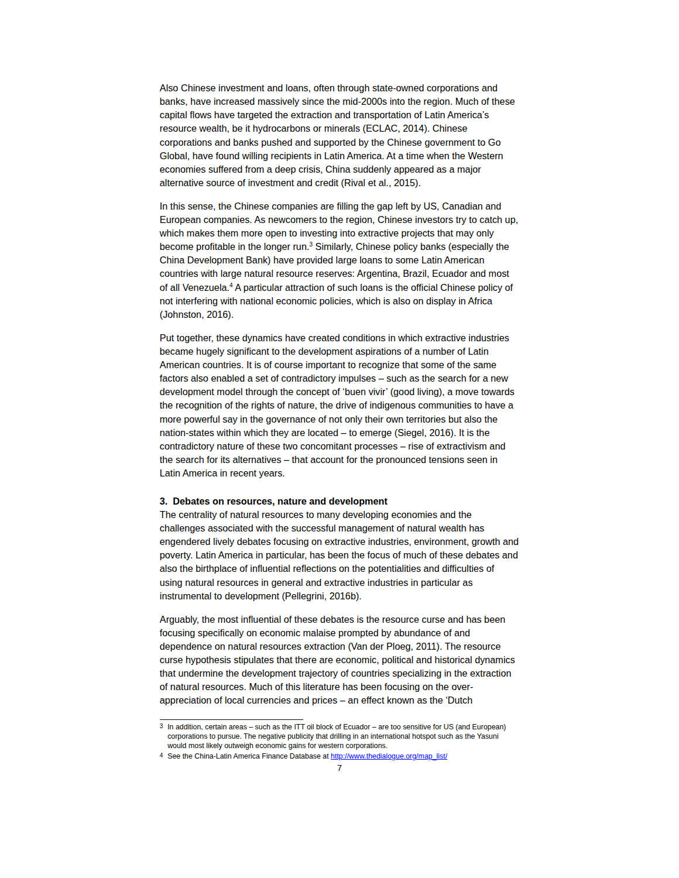Also Chinese investment and loans, often through state-owned corporations and banks, have increased massively since the mid-2000s into the region. Much of these capital flows have targeted the extraction and transportation of Latin America’s resource wealth, be it hydrocarbons or minerals (ECLAC, 2014). Chinese corporations and banks pushed and supported by the Chinese government to Go Global, have found willing recipients in Latin America. At a time when the Western economies suffered from a deep crisis, China suddenly appeared as a major alternative source of investment and credit (Rival et al., 2015).
In this sense, the Chinese companies are filling the gap left by US, Canadian and European companies. As newcomers to the region, Chinese investors try to catch up, which makes them more open to investing into extractive projects that may only become profitable in the longer run.3 Similarly, Chinese policy banks (especially the China Development Bank) have provided large loans to some Latin American countries with large natural resource reserves: Argentina, Brazil, Ecuador and most of all Venezuela.4 A particular attraction of such loans is the official Chinese policy of not interfering with national economic policies, which is also on display in Africa (Johnston, 2016).
Put together, these dynamics have created conditions in which extractive industries became hugely significant to the development aspirations of a number of Latin American countries. It is of course important to recognize that some of the same factors also enabled a set of contradictory impulses – such as the search for a new development model through the concept of ‘buen vivir’ (good living), a move towards the recognition of the rights of nature, the drive of indigenous communities to have a more powerful say in the governance of not only their own territories but also the nation-states within which they are located – to emerge (Siegel, 2016). It is the contradictory nature of these two concomitant processes – rise of extractivism and the search for its alternatives – that account for the pronounced tensions seen in Latin America in recent years.
3.
Debates on resources, nature and development
The centrality of natural resources to many developing economies and the challenges associated with the successful management of natural wealth has engendered lively debates focusing on extractive industries, environment, growth and poverty. Latin America in particular, has been the focus of much of these debates and also the birthplace of influential reflections on the potentialities and difficulties of using natural resources in general and extractive industries in particular as instrumental to development (Pellegrini, 2016b).
Arguably, the most influential of these debates is the resource curse and has been focusing specifically on economic malaise prompted by abundance of and dependence on natural resources extraction (Van der Ploeg, 2011). The resource curse hypothesis stipulates that there are economic, political and historical dynamics that undermine the development trajectory of countries specializing in the extraction of natural resources. Much of this literature has been focusing on the over-appreciation of local currencies and prices – an effect known as the ‘Dutch
3 In addition, certain areas – such as the ITT oil block of Ecuador – are too sensitive for US (and European) corporations to pursue. The negative publicity that drilling in an international hotspot such as the Yasuni would most likely outweigh economic gains for western corporations.
4 See the China-Latin America Finance Database at http://www.thedialogue.org/map_list/
7